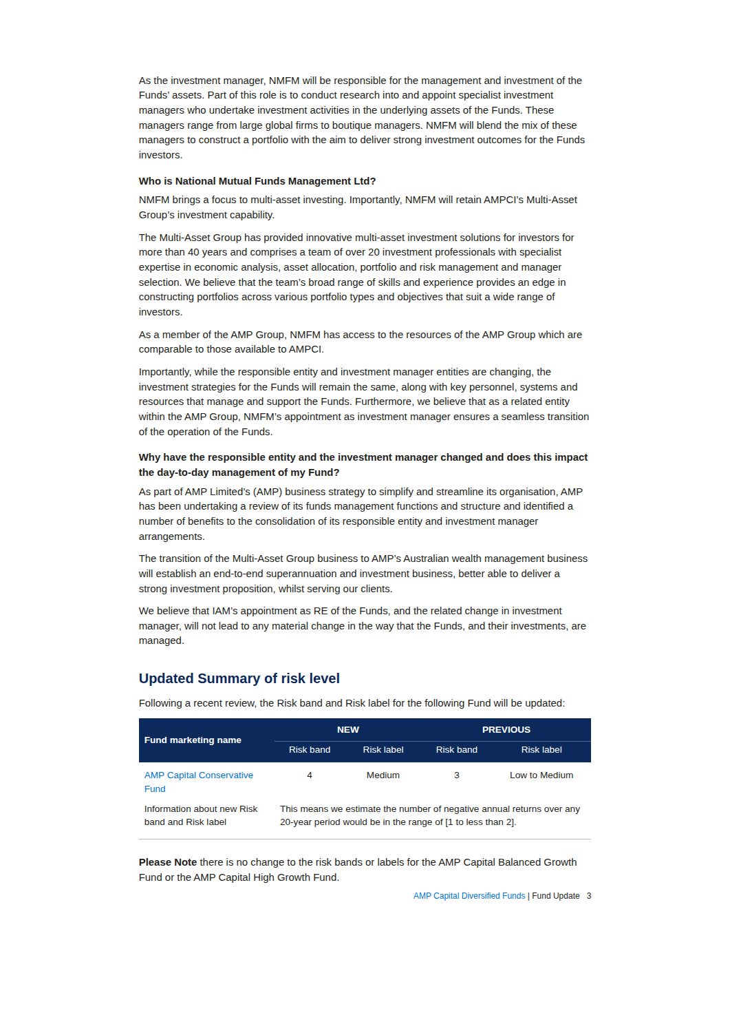As the investment manager, NMFM will be responsible for the management and investment of the Funds’ assets. Part of this role is to conduct research into and appoint specialist investment managers who undertake investment activities in the underlying assets of the Funds. These managers range from large global firms to boutique managers. NMFM will blend the mix of these managers to construct a portfolio with the aim to deliver strong investment outcomes for the Funds investors.
Who is National Mutual Funds Management Ltd?
NMFM brings a focus to multi-asset investing. Importantly, NMFM will retain AMPCI’s Multi-Asset Group’s investment capability.
The Multi-Asset Group has provided innovative multi-asset investment solutions for investors for more than 40 years and comprises a team of over 20 investment professionals with specialist expertise in economic analysis, asset allocation, portfolio and risk management and manager selection. We believe that the team’s broad range of skills and experience provides an edge in constructing portfolios across various portfolio types and objectives that suit a wide range of investors.
As a member of the AMP Group, NMFM has access to the resources of the AMP Group which are comparable to those available to AMPCI.
Importantly, while the responsible entity and investment manager entities are changing, the investment strategies for the Funds will remain the same, along with key personnel, systems and resources that manage and support the Funds. Furthermore, we believe that as a related entity within the AMP Group, NMFM’s appointment as investment manager ensures a seamless transition of the operation of the Funds.
Why have the responsible entity and the investment manager changed and does this impact the day-to-day management of my Fund?
As part of AMP Limited’s (AMP) business strategy to simplify and streamline its organisation, AMP has been undertaking a review of its funds management functions and structure and identified a number of benefits to the consolidation of its responsible entity and investment manager arrangements.
The transition of the Multi-Asset Group business to AMP’s Australian wealth management business will establish an end-to-end superannuation and investment business, better able to deliver a strong investment proposition, whilst serving our clients.
We believe that IAM’s appointment as RE of the Funds, and the related change in investment manager, will not lead to any material change in the way that the Funds, and their investments, are managed.
Updated Summary of risk level
Following a recent review, the Risk band and Risk label for the following Fund will be updated:
| Fund marketing name | NEW | PREVIOUS |
| --- | --- | --- |
| Risk band | Risk label | Risk band | Risk label |
| AMP Capital Conservative Fund | 4 | Medium | 3 | Low to Medium |
| Information about new Risk band and Risk label | This means we estimate the number of negative annual returns over any 20-year period would be in the range of [1 to less than 2]. |
Please Note there is no change to the risk bands or labels for the AMP Capital Balanced Growth Fund or the AMP Capital High Growth Fund.
AMP Capital Diversified Funds | Fund Update 3